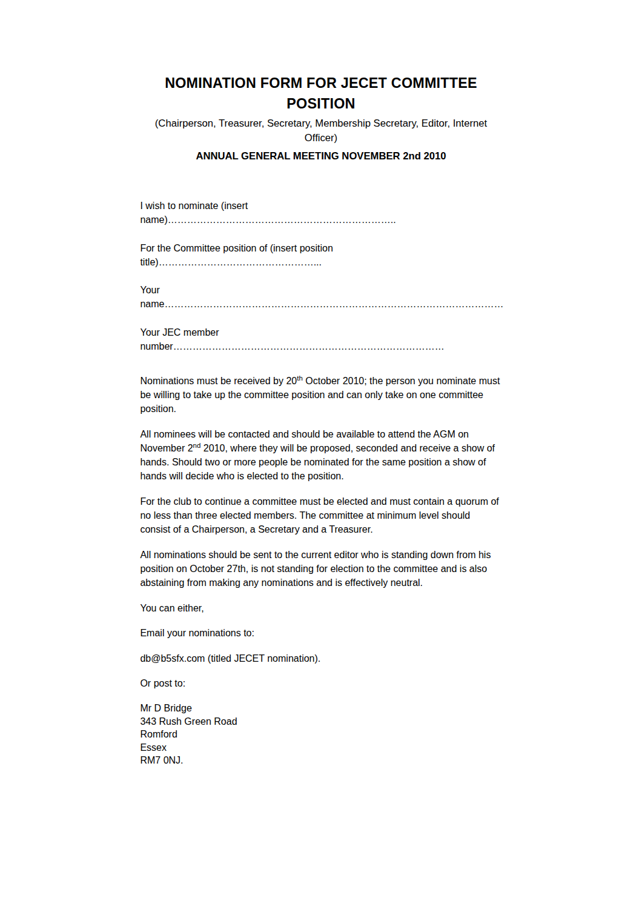NOMINATION FORM FOR JECET COMMITTEE POSITION
(Chairperson, Treasurer, Secretary, Membership Secretary, Editor, Internet Officer)
ANNUAL GENERAL MEETING NOVEMBER 2nd 2010
I wish to nominate (insert name)……………………………………………………………..
For the Committee position of (insert position title)…………………………………………...
Your name……………………………………………………………………………………………
Your JEC member number…………………………………………………………………………
Nominations must be received by 20th October 2010; the person you nominate must be willing to take up the committee position and can only take on one committee position.
All nominees will be contacted and should be available to attend the AGM on November 2nd 2010, where they will be proposed, seconded and receive a show of hands. Should two or more people be nominated for the same position a show of hands will decide who is elected to the position.
For the club to continue a committee must be elected and must contain a quorum of no less than three elected members. The committee at minimum level should consist of a Chairperson, a Secretary and a Treasurer.
All nominations should be sent to the current editor who is standing down from his position on October 27th, is not standing for election to the committee and is also abstaining from making any nominations and is effectively neutral.
You can either,
Email your nominations to:
db@b5sfx.com (titled JECET nomination).
Or post to:
Mr D Bridge
343 Rush Green Road
Romford
Essex
RM7 0NJ.